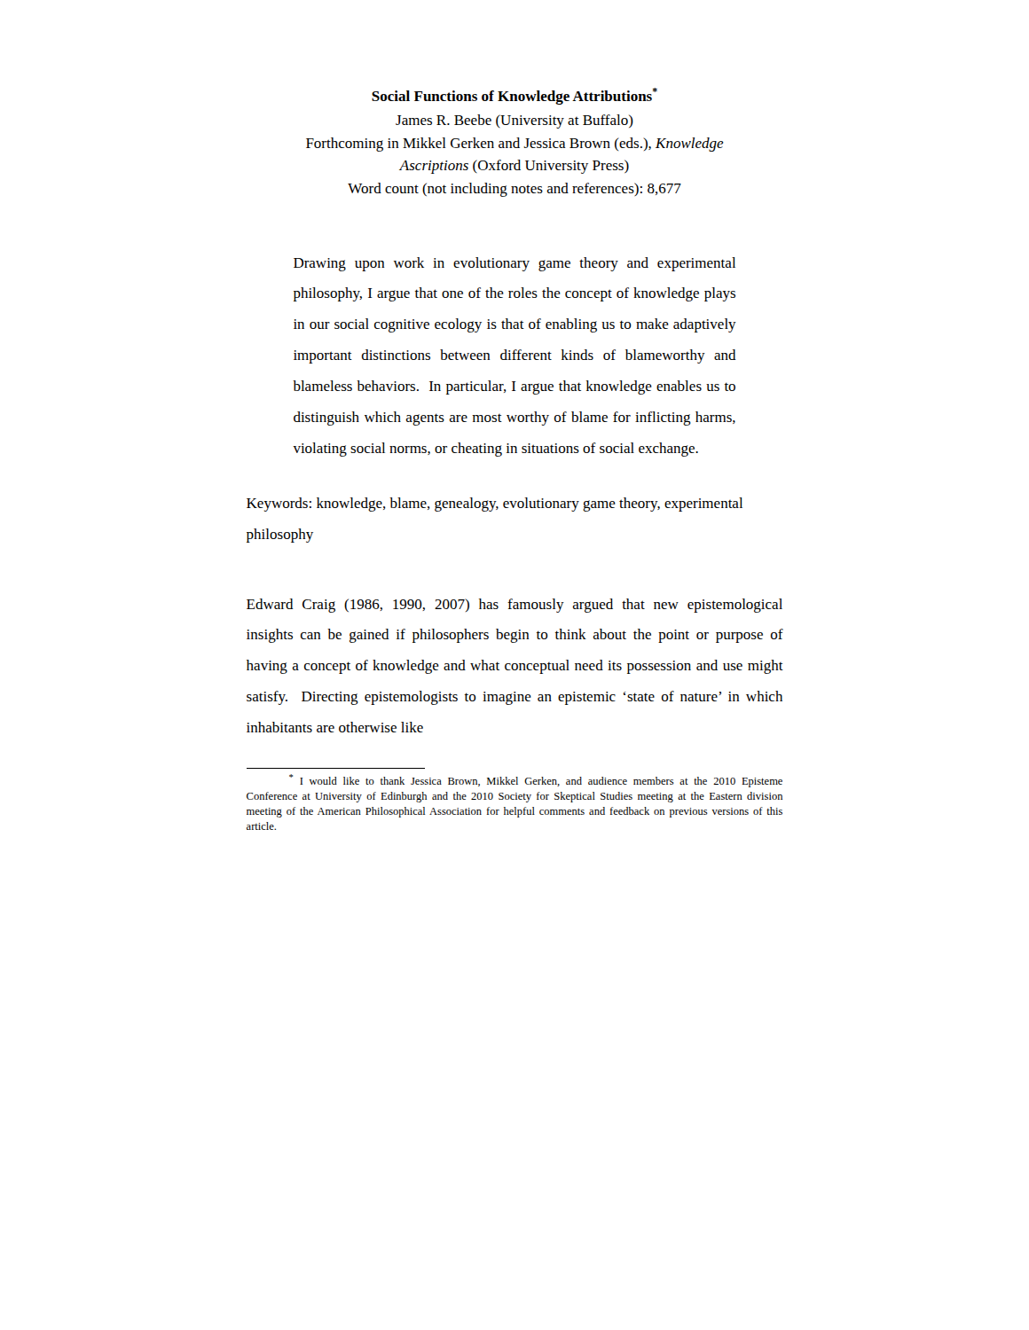Social Functions of Knowledge Attributions*
James R. Beebe (University at Buffalo)
Forthcoming in Mikkel Gerken and Jessica Brown (eds.), Knowledge
Ascriptions (Oxford University Press)
Word count (not including notes and references): 8,677
Drawing upon work in evolutionary game theory and experimental philosophy, I argue that one of the roles the concept of knowledge plays in our social cognitive ecology is that of enabling us to make adaptively important distinctions between different kinds of blameworthy and blameless behaviors. In particular, I argue that knowledge enables us to distinguish which agents are most worthy of blame for inflicting harms, violating social norms, or cheating in situations of social exchange.
Keywords: knowledge, blame, genealogy, evolutionary game theory, experimental philosophy
Edward Craig (1986, 1990, 2007) has famously argued that new epistemological insights can be gained if philosophers begin to think about the point or purpose of having a concept of knowledge and what conceptual need its possession and use might satisfy. Directing epistemologists to imagine an epistemic ‘state of nature’ in which inhabitants are otherwise like
* I would like to thank Jessica Brown, Mikkel Gerken, and audience members at the 2010 Episteme Conference at University of Edinburgh and the 2010 Society for Skeptical Studies meeting at the Eastern division meeting of the American Philosophical Association for helpful comments and feedback on previous versions of this article.